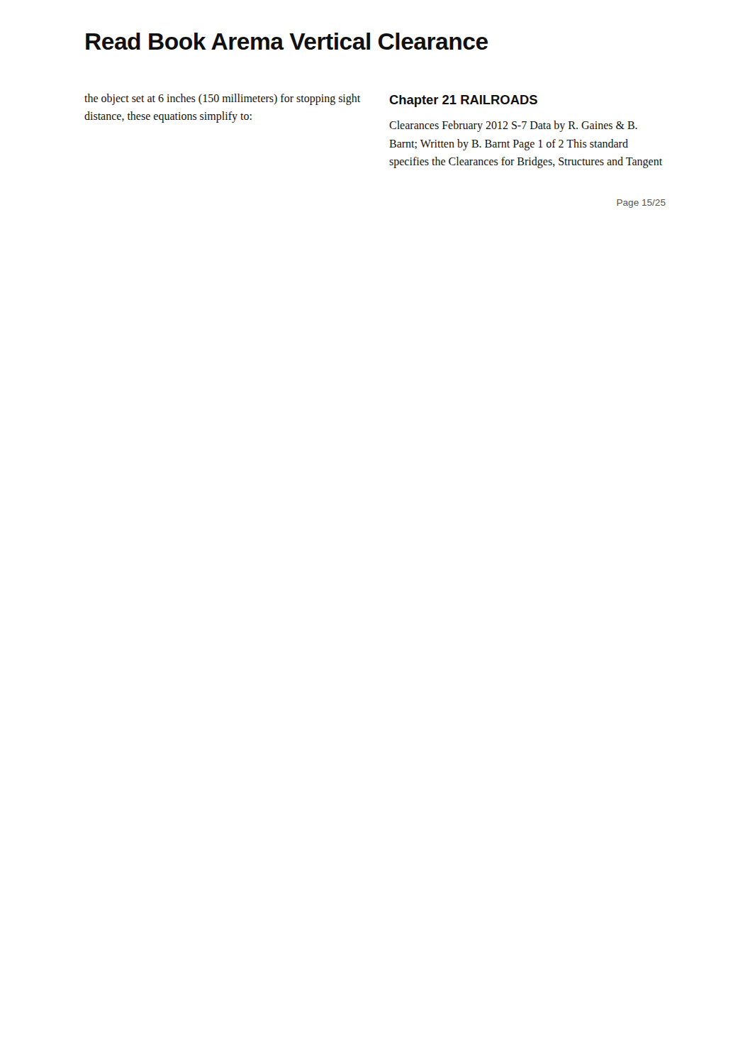Read Book Arema Vertical Clearance
the object set at 6 inches (150 millimeters) for stopping sight distance, these equations simplify to:
Chapter 21 RAILROADS
Clearances February 2012 S-7 Data by R. Gaines & B. Barnt; Written by B. Barnt Page 1 of 2 This standard specifies the Clearances for Bridges, Structures and Tangent
Page 15/25